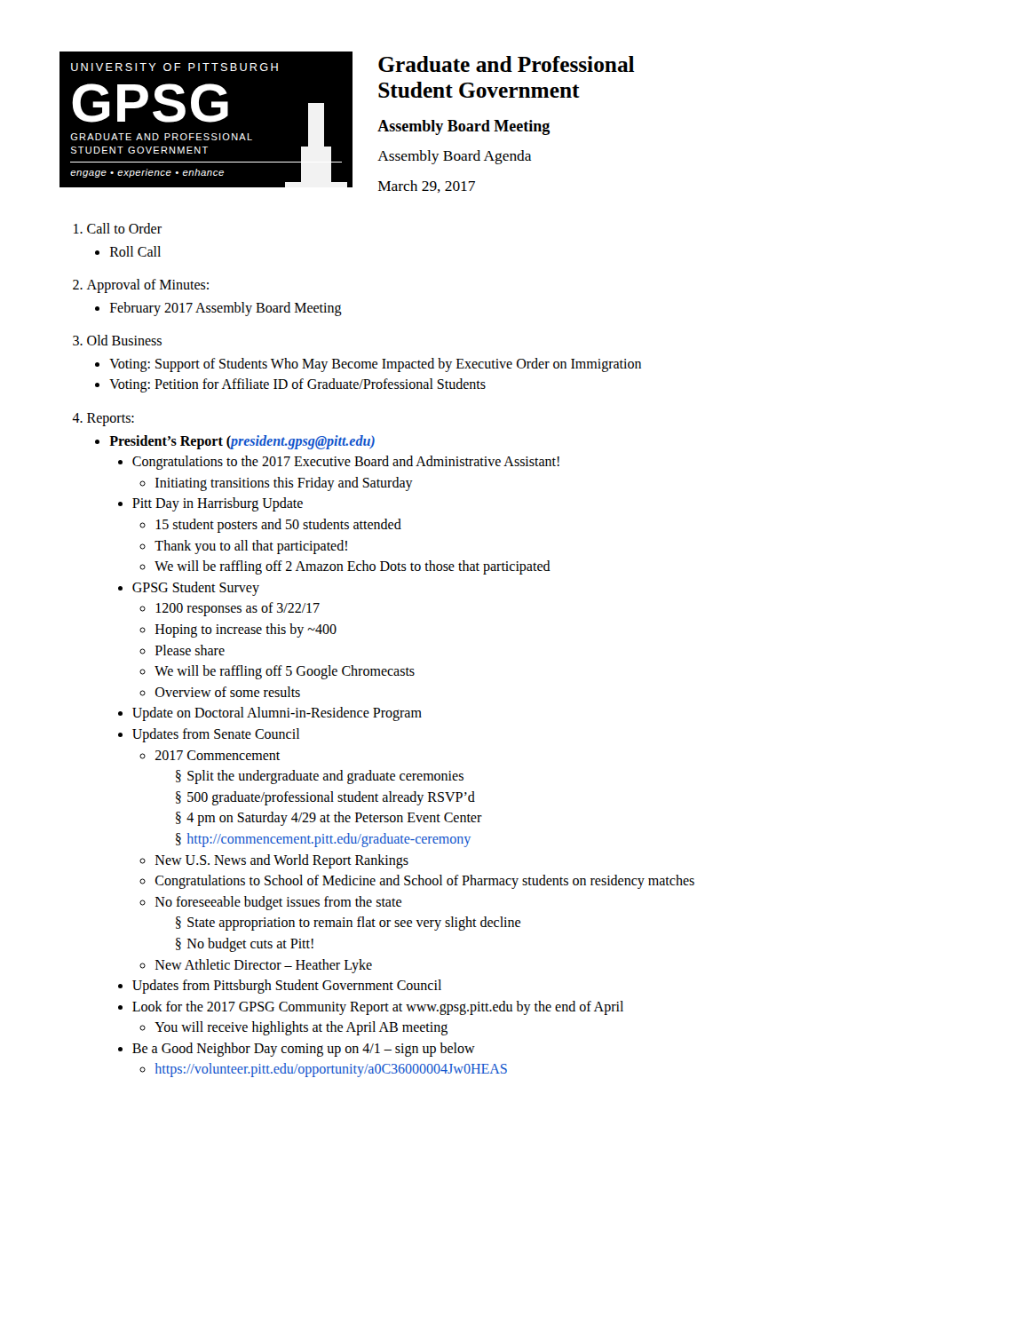University of Pittsburgh
GPSG
Graduate and Professional
Student Government
engage • experience • enhance
Graduate and Professional
Student Government
Assembly Board Meeting
Assembly Board Agenda
March 29, 2017
Call to Order
Roll Call
Approval of Minutes:
February 2017 Assembly Board Meeting
Old Business
Voting: Support of Students Who May Become Impacted by Executive Order on Immigration
Voting: Petition for Affiliate ID of Graduate/Professional Students
Reports:
President’s Report (president.gpsg@pitt.edu)
Congratulations to the 2017 Executive Board and Administrative Assistant!
Initiating transitions this Friday and Saturday
Pitt Day in Harrisburg Update
15 student posters and 50 students attended
Thank you to all that participated!
We will be raffling off 2 Amazon Echo Dots to those that participated
GPSG Student Survey
1200 responses as of 3/22/17
Hoping to increase this by ~400
Please share
We will be raffling off 5 Google Chromecasts
Overview of some results
Update on Doctoral Alumni-in-Residence Program
Updates from Senate Council
2017 Commencement
Split the undergraduate and graduate ceremonies
500 graduate/professional student already RSVP’d
4 pm on Saturday 4/29 at the Peterson Event Center
http://commencement.pitt.edu/graduate-ceremony
New U.S. News and World Report Rankings
Congratulations to School of Medicine and School of Pharmacy students on residency matches
No foreseeable budget issues from the state
State appropriation to remain flat or see very slight decline
No budget cuts at Pitt!
New Athletic Director – Heather Lyke
Updates from Pittsburgh Student Government Council
Look for the 2017 GPSG Community Report at www.gpsg.pitt.edu by the end of April
You will receive highlights at the April AB meeting
Be a Good Neighbor Day coming up on 4/1 – sign up below
https://volunteer.pitt.edu/opportunity/a0C36000004Jw0HEAS